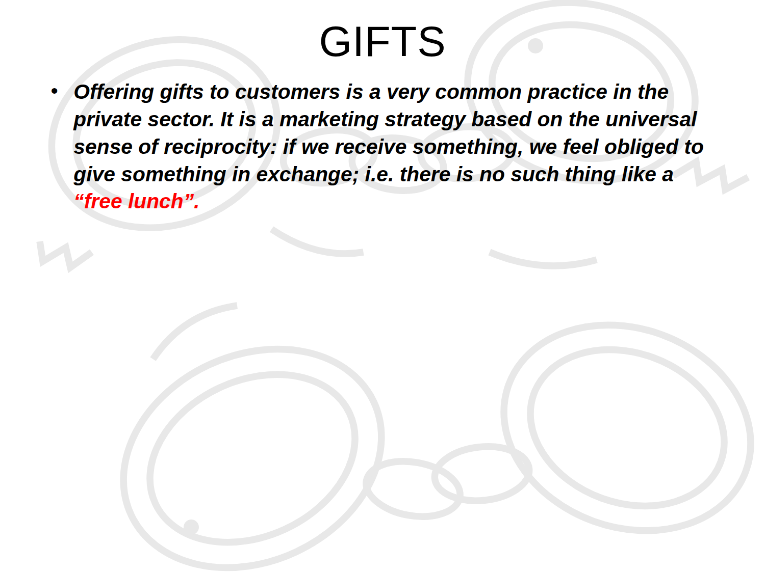GIFTS
Offering gifts to customers is a very common practice in the private sector. It is a marketing strategy based on the universal sense of reciprocity: if we receive something, we feel obliged to give something in exchange; i.e. there is no such thing like a “free lunch”.